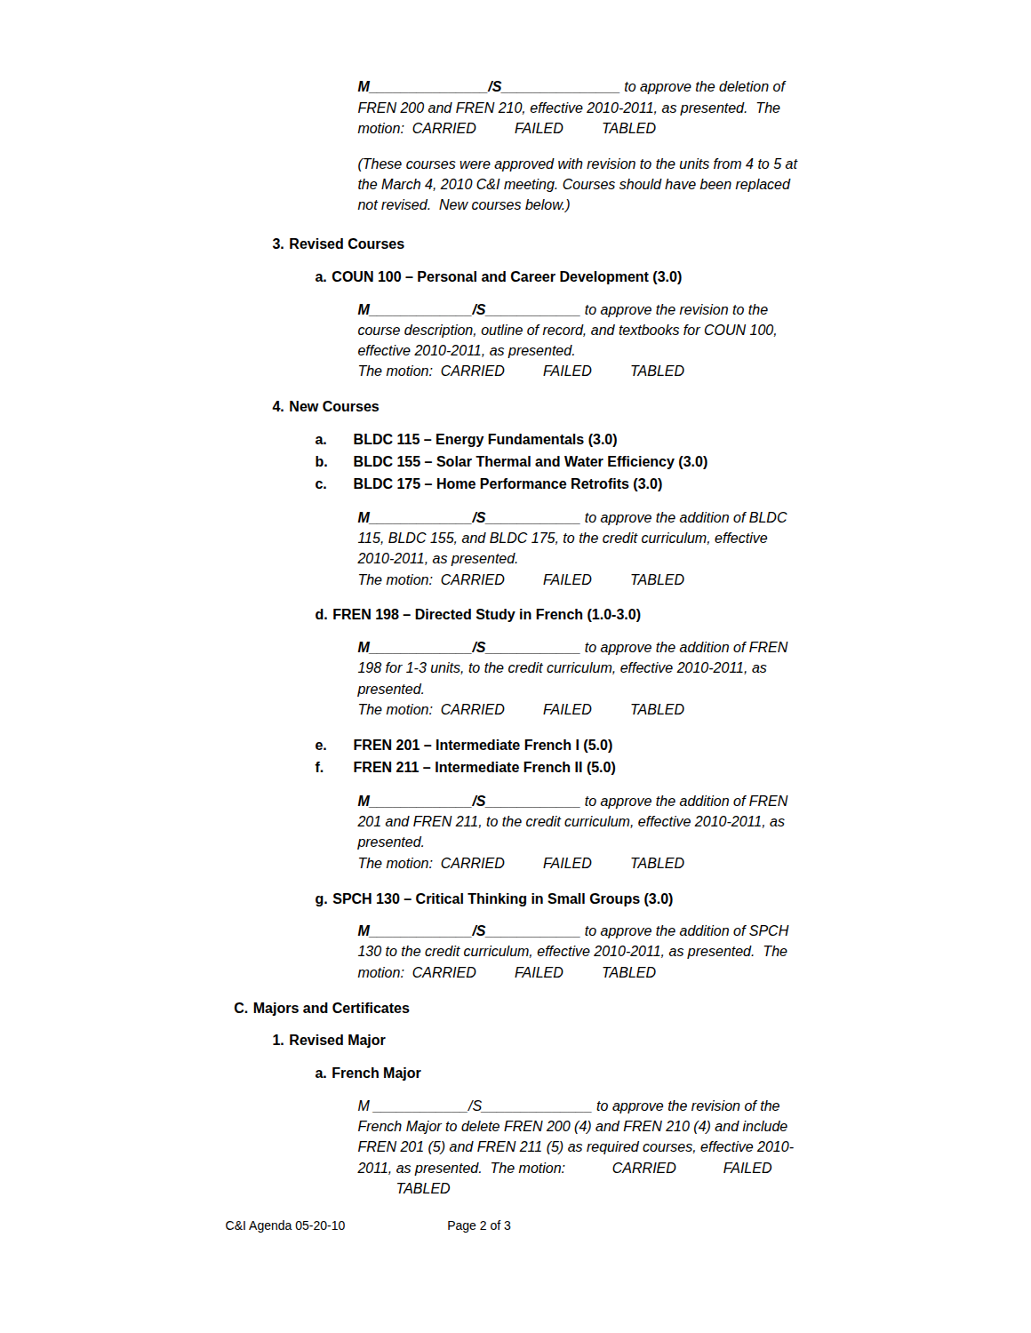M_______________/S_______________ to approve the deletion of FREN 200 and FREN 210, effective 2010-2011, as presented. The motion: CARRIED FAILED TABLED
(These courses were approved with revision to the units from 4 to 5 at the March 4, 2010 C&I meeting. Courses should have been replaced not revised. New courses below.)
3.
Revised Courses
a.
COUN 100 – Personal and Career Development (3.0)
M_____________/S____________ to approve the revision to the course description, outline of record, and textbooks for COUN 100, effective 2010-2011, as presented.
The motion: CARRIED FAILED TABLED
4.
New Courses
a.
BLDC 115 – Energy Fundamentals (3.0)
b.
BLDC 155 – Solar Thermal and Water Efficiency (3.0)
c.
BLDC 175 – Home Performance Retrofits (3.0)
M_____________/S____________ to approve the addition of BLDC 115, BLDC 155, and BLDC 175, to the credit curriculum, effective 2010-2011, as presented.
The motion: CARRIED FAILED TABLED
d.
FREN 198 – Directed Study in French (1.0-3.0)
M_____________/S____________ to approve the addition of FREN 198 for 1-3 units, to the credit curriculum, effective 2010-2011, as presented.
The motion: CARRIED FAILED TABLED
e.
FREN 201 – Intermediate French I (5.0)
f.
FREN 211 – Intermediate French II (5.0)
M_____________/S____________ to approve the addition of FREN 201 and FREN 211, to the credit curriculum, effective 2010-2011, as presented.
The motion: CARRIED FAILED TABLED
g.
SPCH 130 – Critical Thinking in Small Groups (3.0)
M_____________/S____________ to approve the addition of SPCH 130 to the credit curriculum, effective 2010-2011, as presented. The motion: CARRIED FAILED TABLED
C.
Majors and Certificates
1.
Revised Major
a.
French Major
M ____________/S______________ to approve the revision of the French Major to delete FREN 200 (4) and FREN 210 (4) and include FREN 201 (5) and FREN 211 (5) as required courses, effective 2010-2011, as presented. The motion: CARRIED FAILED TABLED
C&I Agenda 05-20-10
Page 2 of 3